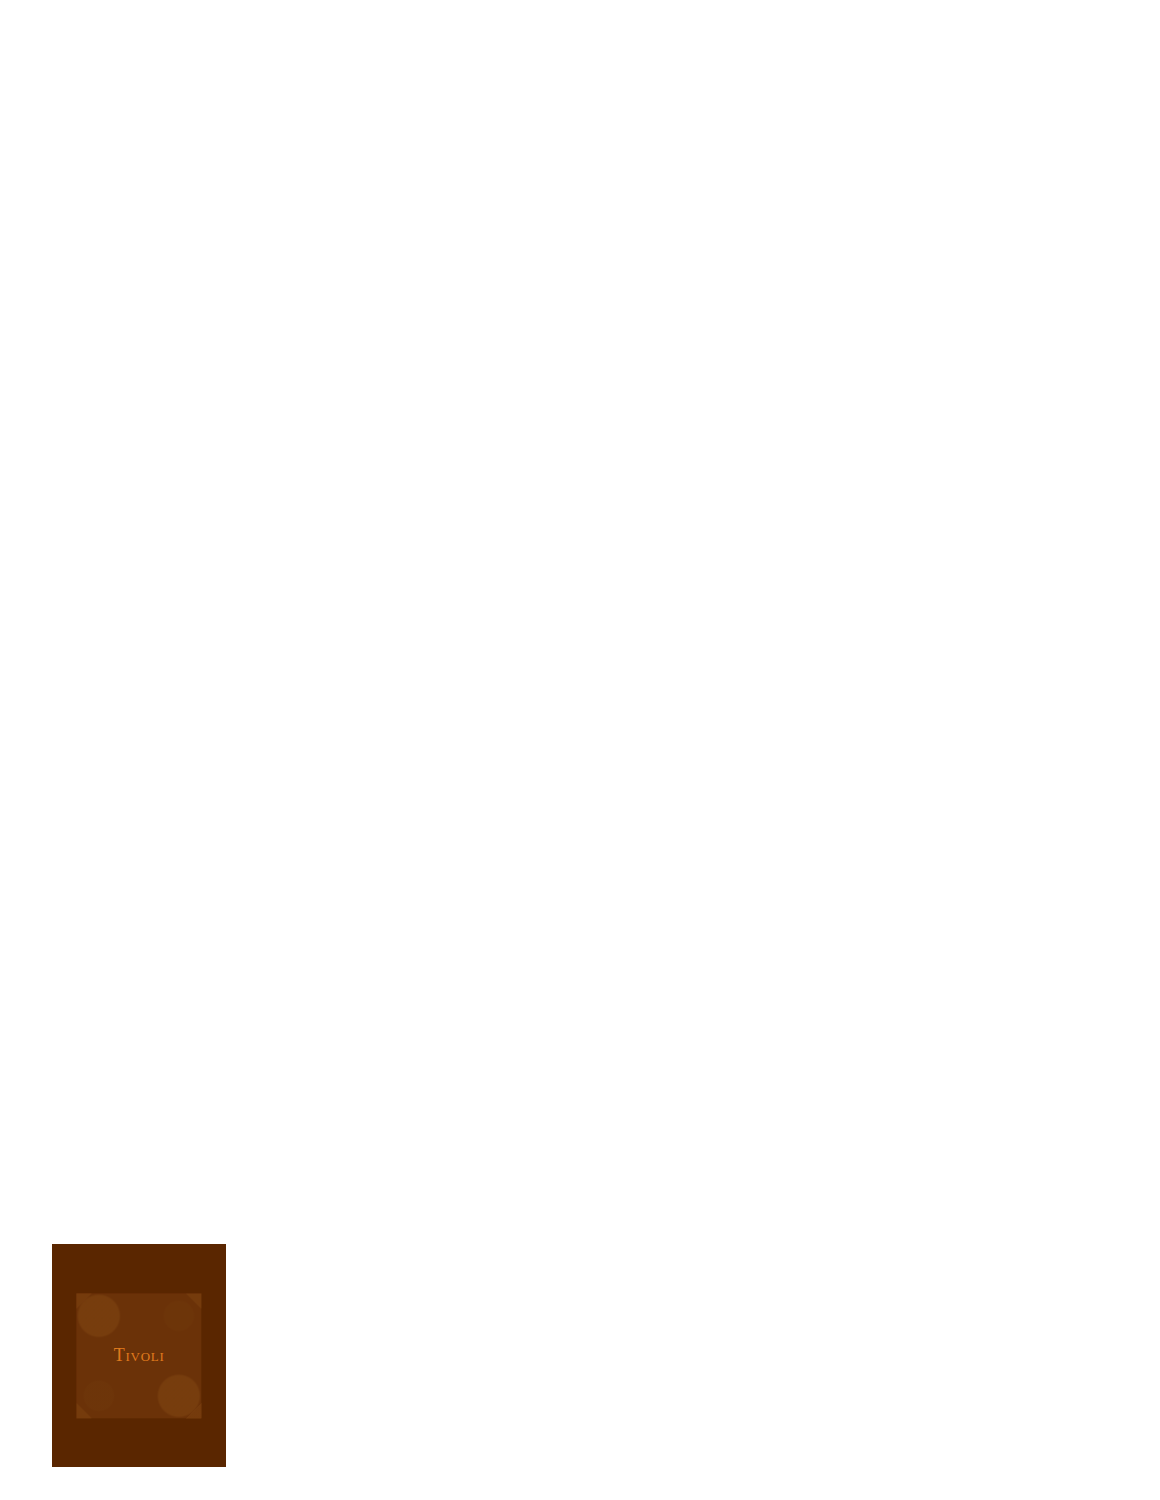Tivoli